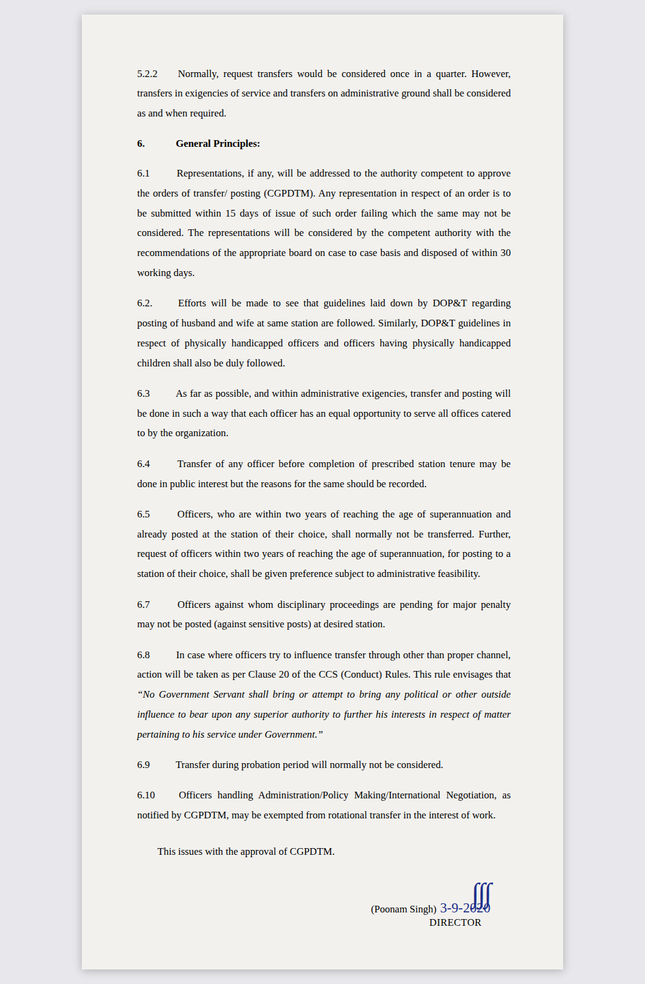5.2.2 Normally, request transfers would be considered once in a quarter. However, transfers in exigencies of service and transfers on administrative ground shall be considered as and when required.
6. General Principles:
6.1 Representations, if any, will be addressed to the authority competent to approve the orders of transfer/ posting (CGPDTM). Any representation in respect of an order is to be submitted within 15 days of issue of such order failing which the same may not be considered. The representations will be considered by the competent authority with the recommendations of the appropriate board on case to case basis and disposed of within 30 working days.
6.2. Efforts will be made to see that guidelines laid down by DOP&T regarding posting of husband and wife at same station are followed. Similarly, DOP&T guidelines in respect of physically handicapped officers and officers having physically handicapped children shall also be duly followed.
6.3 As far as possible, and within administrative exigencies, transfer and posting will be done in such a way that each officer has an equal opportunity to serve all offices catered to by the organization.
6.4 Transfer of any officer before completion of prescribed station tenure may be done in public interest but the reasons for the same should be recorded.
6.5 Officers, who are within two years of reaching the age of superannuation and already posted at the station of their choice, shall normally not be transferred. Further, request of officers within two years of reaching the age of superannuation, for posting to a station of their choice, shall be given preference subject to administrative feasibility.
6.7 Officers against whom disciplinary proceedings are pending for major penalty may not be posted (against sensitive posts) at desired station.
6.8 In case where officers try to influence transfer through other than proper channel, action will be taken as per Clause 20 of the CCS (Conduct) Rules. This rule envisages that “No Government Servant shall bring or attempt to bring any political or other outside influence to bear upon any superior authority to further his interests in respect of matter pertaining to his service under Government.”
6.9 Transfer during probation period will normally not be considered.
6.10 Officers handling Administration/Policy Making/International Negotiation, as notified by CGPDTM, may be exempted from rotational transfer in the interest of work.
This issues with the approval of CGPDTM.
∫∫∫
(Poonam Singh)3-9-2020
DIRECTOR